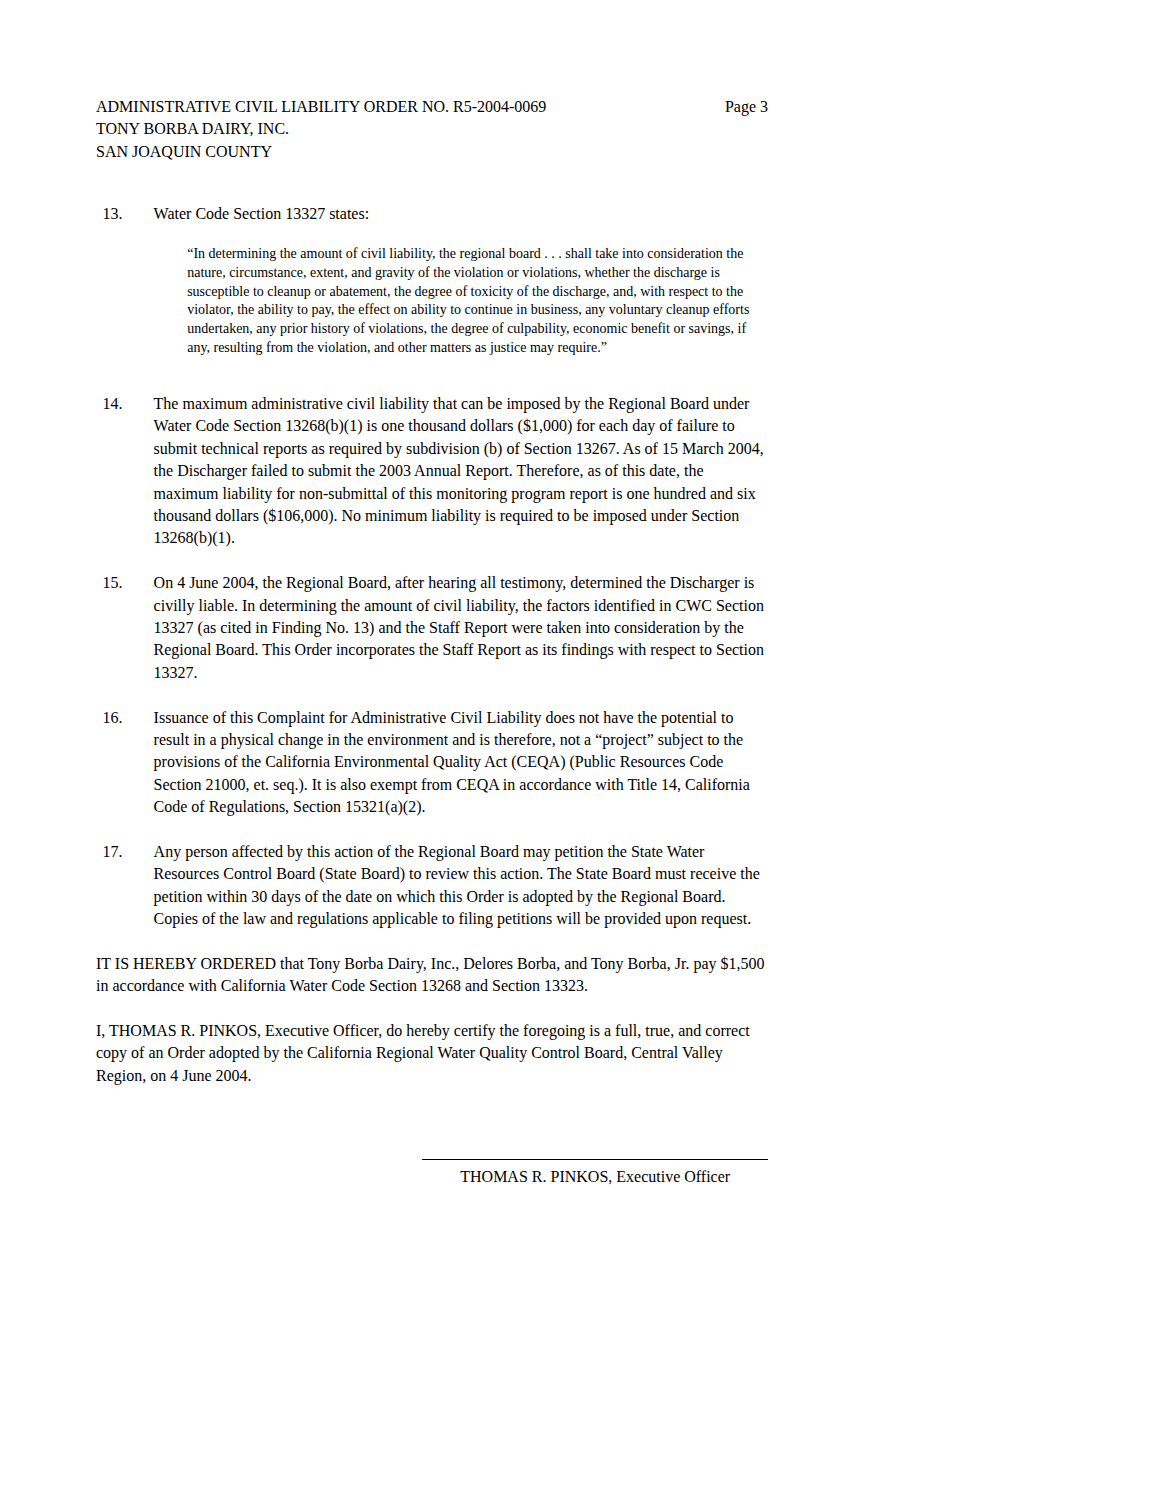Administrative Civil Liability Order No. R5-2004-0069 Page 3
Tony Borba Dairy, Inc.
San Joaquin County
13.
Water Code Section 13327 states:
“In determining the amount of civil liability, the regional board . . . shall take into consideration the nature, circumstance, extent, and gravity of the violation or violations, whether the discharge is susceptible to cleanup or abatement, the degree of toxicity of the discharge, and, with respect to the violator, the ability to pay, the effect on ability to continue in business, any voluntary cleanup efforts undertaken, any prior history of violations, the degree of culpability, economic benefit or savings, if any, resulting from the violation, and other matters as justice may require.”
14.
The maximum administrative civil liability that can be imposed by the Regional Board under Water Code Section 13268(b)(1) is one thousand dollars ($1,000) for each day of failure to submit technical reports as required by subdivision (b) of Section 13267. As of 15 March 2004, the Discharger failed to submit the 2003 Annual Report. Therefore, as of this date, the maximum liability for non-submittal of this monitoring program report is one hundred and six thousand dollars ($106,000). No minimum liability is required to be imposed under Section 13268(b)(1).
15.
On 4 June 2004, the Regional Board, after hearing all testimony, determined the Discharger is civilly liable. In determining the amount of civil liability, the factors identified in CWC Section 13327 (as cited in Finding No. 13) and the Staff Report were taken into consideration by the Regional Board. This Order incorporates the Staff Report as its findings with respect to Section 13327.
16.
Issuance of this Complaint for Administrative Civil Liability does not have the potential to result in a physical change in the environment and is therefore, not a “project” subject to the provisions of the California Environmental Quality Act (CEQA) (Public Resources Code Section 21000, et. seq.). It is also exempt from CEQA in accordance with Title 14, California Code of Regulations, Section 15321(a)(2).
17.
Any person affected by this action of the Regional Board may petition the State Water Resources Control Board (State Board) to review this action. The State Board must receive the petition within 30 days of the date on which this Order is adopted by the Regional Board. Copies of the law and regulations applicable to filing petitions will be provided upon request.
IT IS HEREBY ORDERED that Tony Borba Dairy, Inc., Delores Borba, and Tony Borba, Jr. pay $1,500 in accordance with California Water Code Section 13268 and Section 13323.
I, THOMAS R. PINKOS, Executive Officer, do hereby certify the foregoing is a full, true, and correct copy of an Order adopted by the California Regional Water Quality Control Board, Central Valley Region, on 4 June 2004.
THOMAS R. PINKOS, Executive Officer